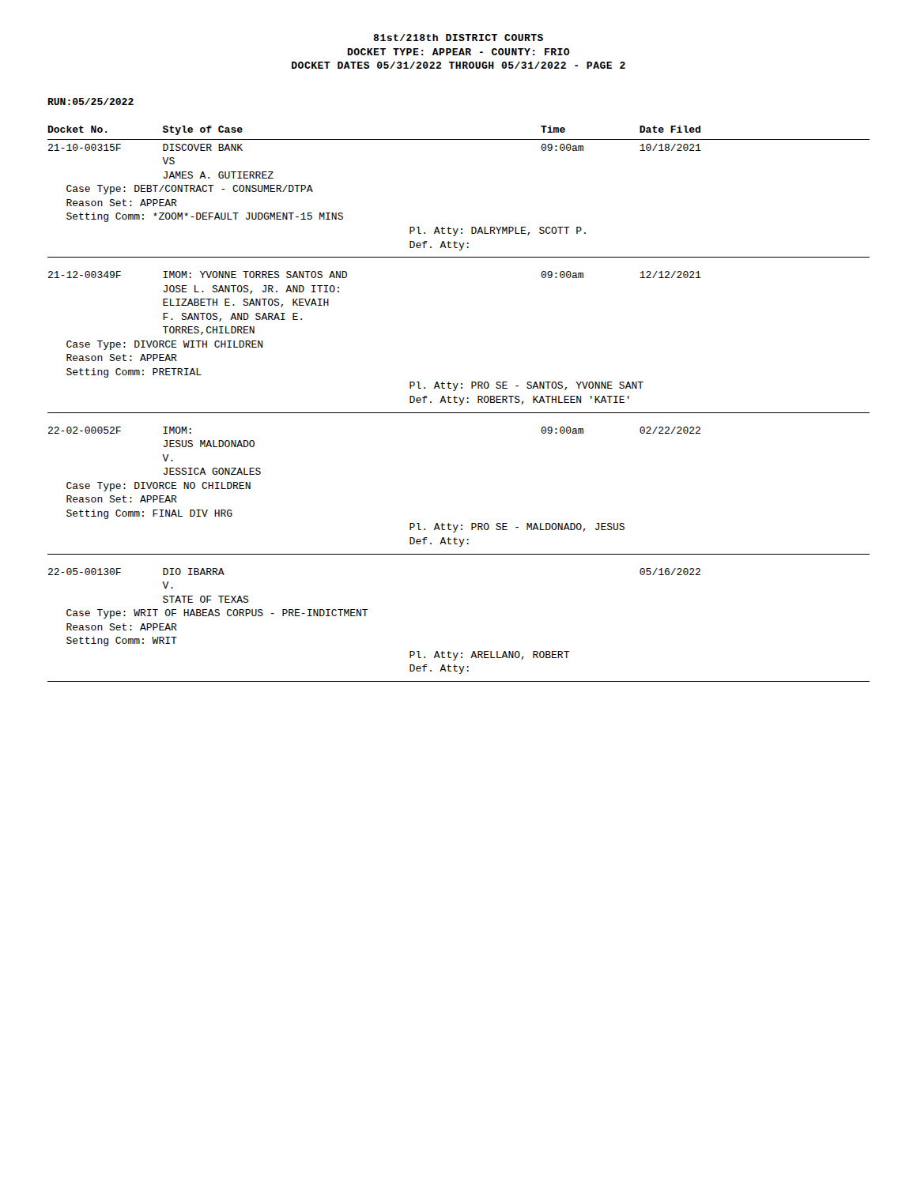81st/218th DISTRICT COURTS
DOCKET TYPE: APPEAR - COUNTY: FRIO
DOCKET DATES 05/31/2022 THROUGH 05/31/2022 - PAGE 2
RUN:05/25/2022
| Docket No. | Style of Case | Time | Date Filed |
| --- | --- | --- | --- |
| 21-10-00315F | DISCOVER BANK | 09:00am | 10/18/2021 |
| | VS | | |
| | JAMES A. GUTIERREZ | | |
Case Type: DEBT/CONTRACT - CONSUMER/DTPA
Reason Set: APPEAR
Setting Comm: *ZOOM*-DEFAULT JUDGMENT-15 MINS
Pl. Atty: DALRYMPLE, SCOTT P.
Def. Atty:
| 21-12-00349F | IMOM: YVONNE TORRES SANTOS AND | 09:00am | 12/12/2021 |
| | JOSE L. SANTOS, JR. AND ITIO: | | |
| | ELIZABETH E. SANTOS, KEVAIH | | |
| | F. SANTOS, AND SARAI E. | | |
| | TORRES,CHILDREN | | |
Case Type: DIVORCE WITH CHILDREN
Reason Set: APPEAR
Setting Comm: PRETRIAL
Pl. Atty: PRO SE - SANTOS, YVONNE SANT
Def. Atty: ROBERTS, KATHLEEN 'KATIE'
| 22-02-00052F | IMOM: | 09:00am | 02/22/2022 |
| | JESUS MALDONADO | | |
| | V. | | |
| | JESSICA GONZALES | | |
Case Type: DIVORCE NO CHILDREN
Reason Set: APPEAR
Setting Comm: FINAL DIV HRG
Pl. Atty: PRO SE - MALDONADO, JESUS
Def. Atty:
| 22-05-00130F | DIO IBARRA | | 05/16/2022 |
| | V. | | |
| | STATE OF TEXAS | | |
Case Type: WRIT OF HABEAS CORPUS - PRE-INDICTMENT
Reason Set: APPEAR
Setting Comm: WRIT
Pl. Atty: ARELLANO, ROBERT
Def. Atty: